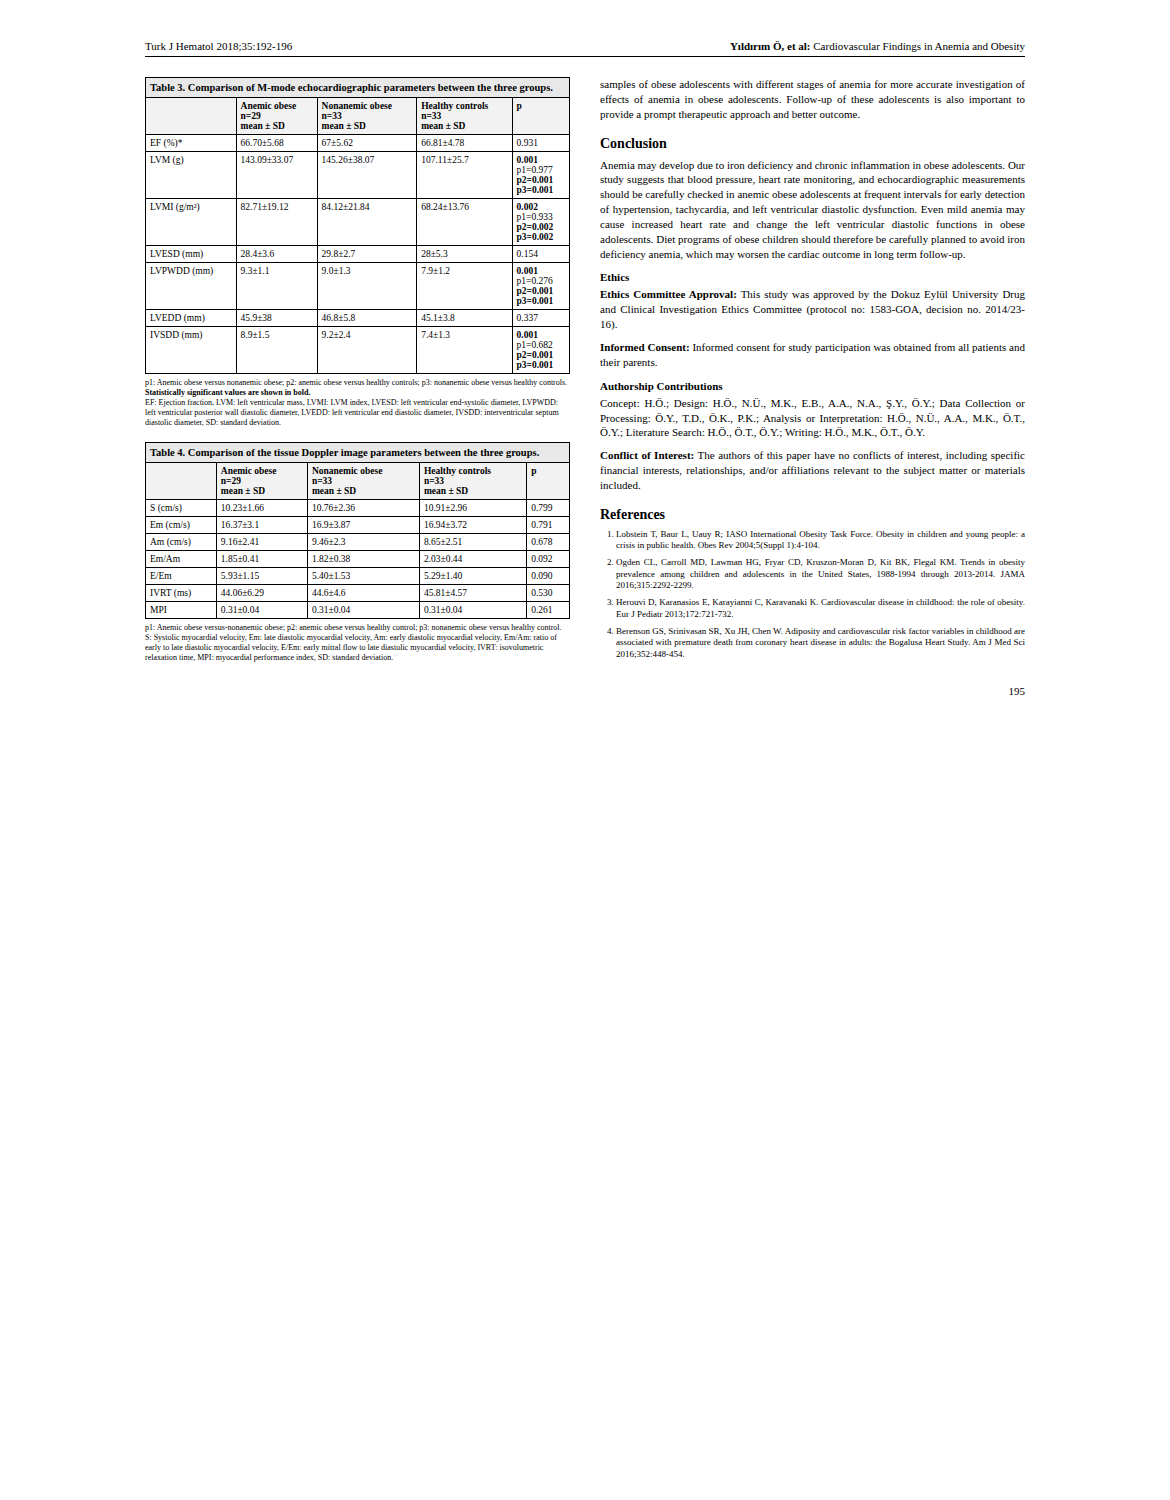Turk J Hematol 2018;35:192-196
Yıldırım Ö, et al: Cardiovascular Findings in Anemia and Obesity
Table 3. Comparison of M-mode echocardiographic parameters between the three groups.
| | Anemic obese n=29 mean ± SD | Nonanemic obese n=33 mean ± SD | Healthy controls n=33 mean ± SD | p |
| --- | --- | --- | --- | --- |
| EF (%)* | 66.70±5.68 | 67±5.62 | 66.81±4.78 | 0.931 |
| LVM (g) | 143.09±33.07 | 145.26±38.07 | 107.11±25.7 | 0.001 p1=0.977 p2=0.001 p3=0.001 |
| LVMI (g/m²) | 82.71±19.12 | 84.12±21.84 | 68.24±13.76 | 0.002 p1=0.933 p2=0.002 p3=0.002 |
| LVESD (mm) | 28.4±3.6 | 29.8±2.7 | 28±5.3 | 0.154 |
| LVPWDD (mm) | 9.3±1.1 | 9.0±1.3 | 7.9±1.2 | 0.001 p1=0.276 p2=0.001 p3=0.001 |
| LVEDD (mm) | 45.9±38 | 46.8±5.8 | 45.1±3.8 | 0.337 |
| IVSDD (mm) | 8.9±1.5 | 9.2±2.4 | 7.4±1.3 | 0.001 p1=0.682 p2=0.001 p3=0.001 |
p1: Anemic obese versus nonanemic obese; p2: anemic obese versus healthy controls; p3: nonanemic obese versus healthy controls. Statistically significant values are shown in bold.
EF: Ejection fraction, LVM: left ventricular mass, LVMI: LVM index, LVESD: left ventricular end-systolic diameter, LVPWDD: left ventricular posterior wall diastolic diameter, LVEDD: left ventricular end diastolic diameter, IVSDD: interventricular septum diastolic diameter, SD: standard deviation.
Table 4. Comparison of the tissue Doppler image parameters between the three groups.
| | Anemic obese n=29 mean ± SD | Nonanemic obese n=33 mean ± SD | Healthy controls n=33 mean ± SD | p |
| --- | --- | --- | --- | --- |
| S (cm/s) | 10.23±1.66 | 10.76±2.36 | 10.91±2.96 | 0.799 |
| Em (cm/s) | 16.37±3.1 | 16.9±3.87 | 16.94±3.72 | 0.791 |
| Am (cm/s) | 9.16±2.41 | 9.46±2.3 | 8.65±2.51 | 0.678 |
| Em/Am | 1.85±0.41 | 1.82±0.38 | 2.03±0.44 | 0.092 |
| E/Em | 5.93±1.15 | 5.40±1.53 | 5.29±1.40 | 0.090 |
| IVRT (ms) | 44.06±6.29 | 44.6±4.6 | 45.81±4.57 | 0.530 |
| MPI | 0.31±0.04 | 0.31±0.04 | 0.31±0.04 | 0.261 |
p1: Anemic obese versus-nonanemic obese; p2: anemic obese versus healthy control; p3: nonanemic obese versus healthy control.
S: Systolic myocardial velocity, Em: late diastolic myocardial velocity, Am: early diastolic myocardial velocity, Em/Am: ratio of early to late diastolic myocardial velocity, E/Em: early mitral flow to late diastolic myocardial velocity, IVRT: isovolumetric relaxation time, MPI: myocardial performance index, SD: standard deviation.
samples of obese adolescents with different stages of anemia for more accurate investigation of effects of anemia in obese adolescents. Follow-up of these adolescents is also important to provide a prompt therapeutic approach and better outcome.
Conclusion
Anemia may develop due to iron deficiency and chronic inflammation in obese adolescents. Our study suggests that blood pressure, heart rate monitoring, and echocardiographic measurements should be carefully checked in anemic obese adolescents at frequent intervals for early detection of hypertension, tachycardia, and left ventricular diastolic dysfunction. Even mild anemia may cause increased heart rate and change the left ventricular diastolic functions in obese adolescents. Diet programs of obese children should therefore be carefully planned to avoid iron deficiency anemia, which may worsen the cardiac outcome in long term follow-up.
Ethics
Ethics Committee Approval: This study was approved by the Dokuz Eylül University Drug and Clinical Investigation Ethics Committee (protocol no: 1583-GOA, decision no. 2014/23-16).
Informed Consent: Informed consent for study participation was obtained from all patients and their parents.
Authorship Contributions
Concept: H.Ö.; Design: H.Ö., N.Ü., M.K., E.B., A.A., N.A., Ş.Y., Ö.Y.; Data Collection or Processing: Ö.Y., T.D., Ö.K., P.K.; Analysis or Interpretation: H.Ö., N.Ü., A.A., M.K., Ö.T., Ö.Y.; Literature Search: H.Ö., Ö.T., Ö.Y.; Writing: H.Ö., M.K., Ö.T., Ö.Y.
Conflict of Interest: The authors of this paper have no conflicts of interest, including specific financial interests, relationships, and/or affiliations relevant to the subject matter or materials included.
References
Lobstein T, Baur L, Uauy R; IASO International Obesity Task Force. Obesity in children and young people: a crisis in public health. Obes Rev 2004;5(Suppl 1):4-104.
Ogden CL, Carroll MD, Lawman HG, Fryar CD, Kruszon-Moran D, Kit BK, Flegal KM. Trends in obesity prevalence among children and adolescents in the United States, 1988-1994 through 2013-2014. JAMA 2016;315:2292-2299.
Herouvi D, Karanasios E, Karayianni C, Karavanaki K. Cardiovascular disease in childhood: the role of obesity. Eur J Pediatr 2013;172:721-732.
Berenson GS, Srinivasan SR, Xu JH, Chen W. Adiposity and cardiovascular risk factor variables in childhood are associated with premature death from coronary heart disease in adults: the Bogalusa Heart Study. Am J Med Sci 2016;352:448-454.
195